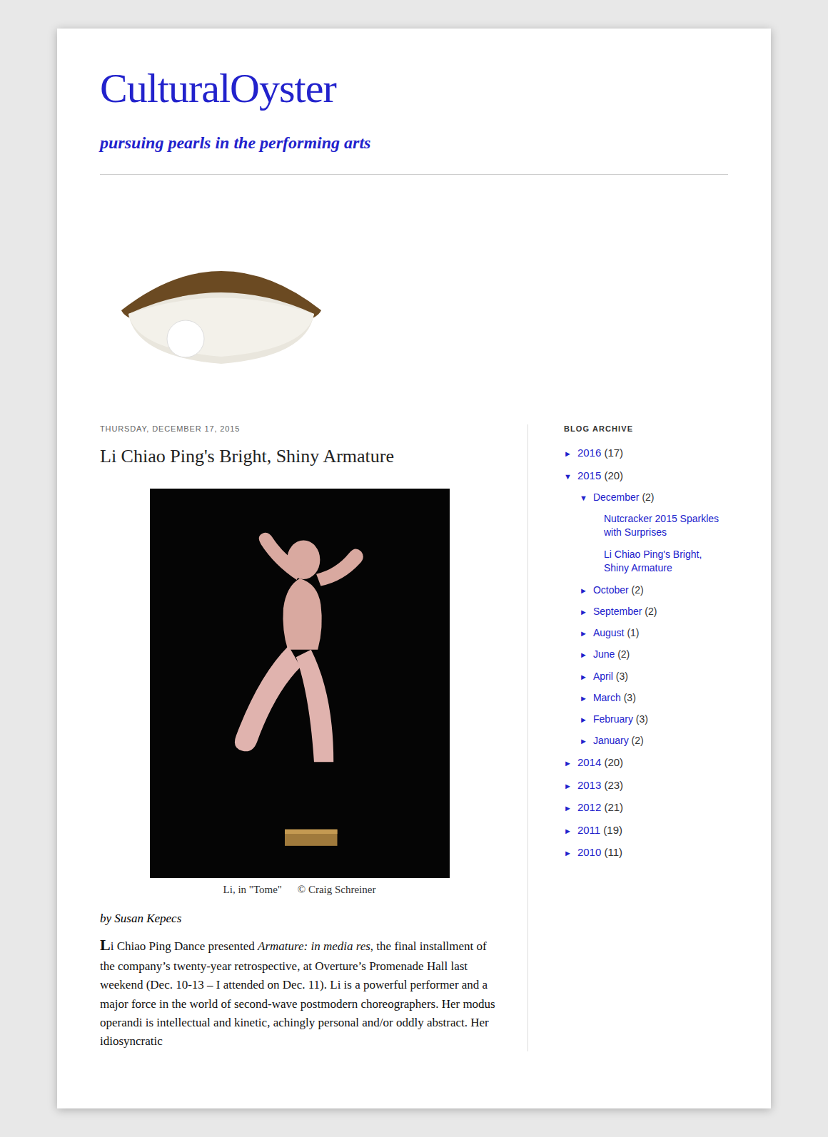CulturalOyster
pursuing pearls in the performing arts
Thursday, December 17, 2015
Li Chiao Ping's Bright, Shiny Armature
Li, in "Tome" © Craig Schreiner
by Susan Kepecs
Li Chiao Ping Dance presented Armature: in media res, the final installment of the company’s twenty-year retrospective, at Overture’s Promenade Hall last weekend (Dec. 10-13 – I attended on Dec. 11). Li is a powerful performer and a major force in the world of second-wave postmodern choreographers. Her modus operandi is intellectual and kinetic, achingly personal and/or oddly abstract. Her idiosyncratic
Blog Archive
►2016 (17)
▼2015 (20)
▼December (2)
Nutcracker 2015 Sparkles with Surprises
Li Chiao Ping's Bright, Shiny Armature
►October (2)
►September (2)
►August (1)
►June (2)
►April (3)
►March (3)
►February (3)
►January (2)
►2014 (20)
►2013 (23)
►2012 (21)
►2011 (19)
►2010 (11)